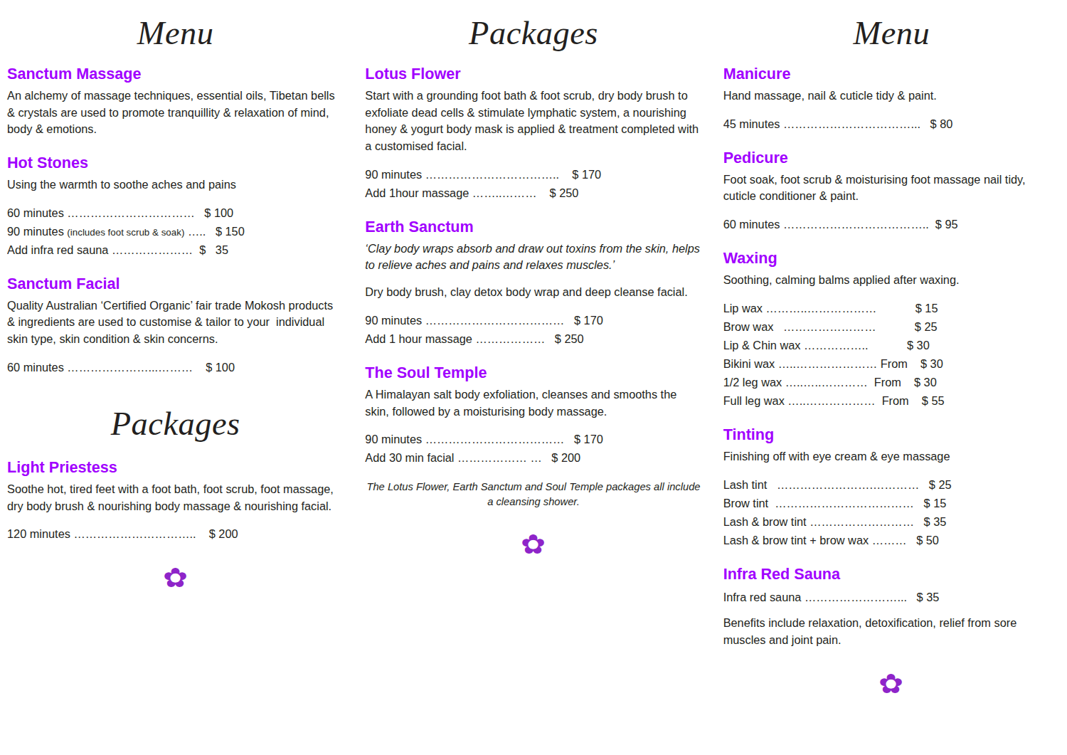Menu
Sanctum Massage
An alchemy of massage techniques, essential oils, Tibetan bells & crystals are used to promote tranquillity & relaxation of mind, body & emotions.
Hot Stones
Using the warmth to soothe aches and pains
60 minutes …………………………… $ 100
90 minutes (includes foot scrub & soak) ….. $ 150
Add infra red sauna ………………… $ 35
Sanctum Facial
Quality Australian ‘Certified Organic’ fair trade Mokosh products & ingredients are used to customise & tailor to your individual skin type, skin condition & skin concerns.
60 minutes …………………...……… $ 100
Packages
Light Priestess
Soothe hot, tired feet with a foot bath, foot scrub, foot massage, dry body brush & nourishing body massage & nourishing facial.
120 minutes ………………………….. $ 200
✿
Packages
Lotus Flower
Start with a grounding foot bath & foot scrub, dry body brush to exfoliate dead cells & stimulate lymphatic system, a nourishing honey & yogurt body mask is applied & treatment completed with a customised facial.
90 minutes …………………………….. $ 170
Add 1hour massage ……..……… $ 250
Earth Sanctum
‘Clay body wraps absorb and draw out toxins from the skin, helps to relieve aches and pains and relaxes muscles.’
Dry body brush, clay detox body wrap and deep cleanse facial.
90 minutes ……………………………… $ 170
Add 1 hour massage ……………… $ 250
The Soul Temple
A Himalayan salt body exfoliation, cleanses and smooths the skin, followed by a moisturising body massage.
90 minutes ……………………………… $ 170
Add 30 min facial ……………… … $ 200
The Lotus Flower, Earth Sanctum and Soul Temple packages all include a cleansing shower.
✿
Menu
Manicure
Hand massage, nail & cuticle tidy & paint.
45 minutes ……………………………... $ 80
Pedicure
Foot soak, foot scrub & moisturising foot massage nail tidy, cuticle conditioner & paint.
60 minutes ……………………………….. $ 95
Waxing
Soothing, calming balms applied after waxing.
Lip wax ………..……………… $ 15
Brow wax …………………… $ 25
Lip & Chin wax …………….. $ 30
Bikini wax …..………………… From $ 30
1/2 leg wax …..…..………… From $ 30
Full leg wax …..……………… From $ 55
Tinting
Finishing off with eye cream & eye massage
Lash tint …………………….………… $ 25
Brow tint ……………………………… $ 15
Lash & brow tint ……………………… $ 35
Lash & brow tint + brow wax ……… $ 50
Infra Red Sauna
Infra red sauna ……………………... $ 35
Benefits include relaxation, detoxification, relief from sore muscles and joint pain.
✿